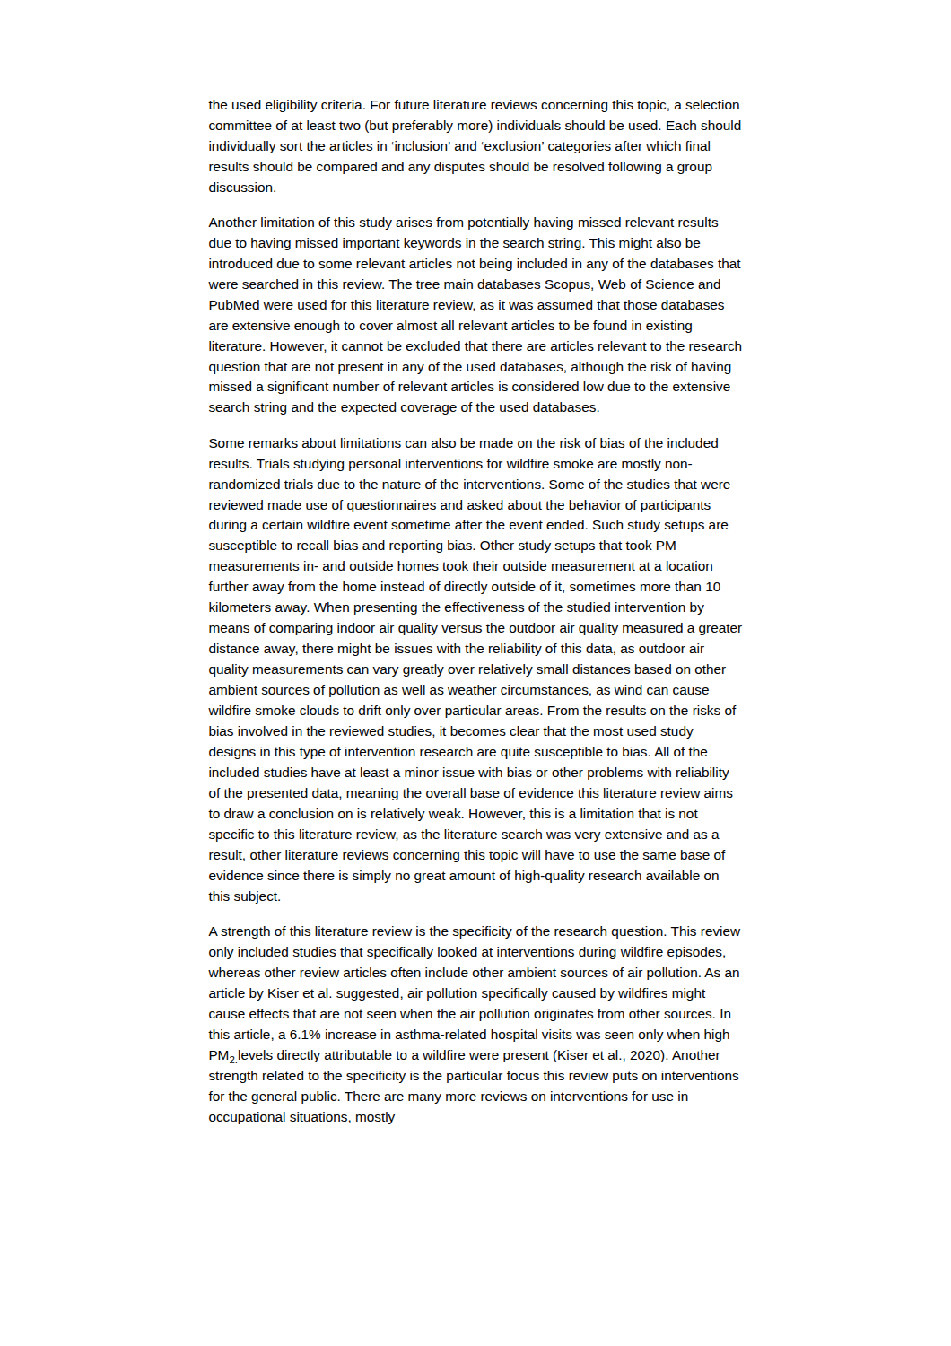the used eligibility criteria. For future literature reviews concerning this topic, a selection committee of at least two (but preferably more) individuals should be used. Each should individually sort the articles in ‘inclusion’ and ‘exclusion’ categories after which final results should be compared and any disputes should be resolved following a group discussion.
Another limitation of this study arises from potentially having missed relevant results due to having missed important keywords in the search string. This might also be introduced due to some relevant articles not being included in any of the databases that were searched in this review. The tree main databases Scopus, Web of Science and PubMed were used for this literature review, as it was assumed that those databases are extensive enough to cover almost all relevant articles to be found in existing literature. However, it cannot be excluded that there are articles relevant to the research question that are not present in any of the used databases, although the risk of having missed a significant number of relevant articles is considered low due to the extensive search string and the expected coverage of the used databases.
Some remarks about limitations can also be made on the risk of bias of the included results. Trials studying personal interventions for wildfire smoke are mostly non-randomized trials due to the nature of the interventions. Some of the studies that were reviewed made use of questionnaires and asked about the behavior of participants during a certain wildfire event sometime after the event ended. Such study setups are susceptible to recall bias and reporting bias. Other study setups that took PM measurements in- and outside homes took their outside measurement at a location further away from the home instead of directly outside of it, sometimes more than 10 kilometers away. When presenting the effectiveness of the studied intervention by means of comparing indoor air quality versus the outdoor air quality measured a greater distance away, there might be issues with the reliability of this data, as outdoor air quality measurements can vary greatly over relatively small distances based on other ambient sources of pollution as well as weather circumstances, as wind can cause wildfire smoke clouds to drift only over particular areas. From the results on the risks of bias involved in the reviewed studies, it becomes clear that the most used study designs in this type of intervention research are quite susceptible to bias. All of the included studies have at least a minor issue with bias or other problems with reliability of the presented data, meaning the overall base of evidence this literature review aims to draw a conclusion on is relatively weak. However, this is a limitation that is not specific to this literature review, as the literature search was very extensive and as a result, other literature reviews concerning this topic will have to use the same base of evidence since there is simply no great amount of high-quality research available on this subject.
A strength of this literature review is the specificity of the research question. This review only included studies that specifically looked at interventions during wildfire episodes, whereas other review articles often include other ambient sources of air pollution. As an article by Kiser et al. suggested, air pollution specifically caused by wildfires might cause effects that are not seen when the air pollution originates from other sources. In this article, a 6.1% increase in asthma-related hospital visits was seen only when high PM2.levels directly attributable to a wildfire were present (Kiser et al., 2020). Another strength related to the specificity is the particular focus this review puts on interventions for the general public. There are many more reviews on interventions for use in occupational situations, mostly